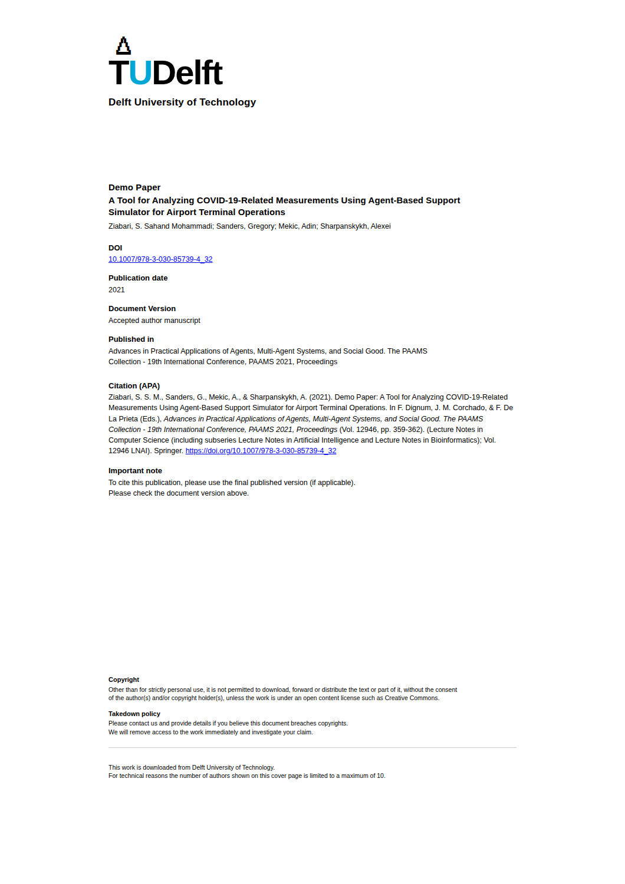🜂 TUDelft
Delft University of Technology
Demo Paper
A Tool for Analyzing COVID-19-Related Measurements Using Agent-Based Support
Simulator for Airport Terminal Operations
Ziabari, S. Sahand Mohammadi; Sanders, Gregory; Mekic, Adin; Sharpanskykh, Alexei
DOI
10.1007/978-3-030-85739-4_32
Publication date
2021
Document Version
Accepted author manuscript
Published in
Advances in Practical Applications of Agents, Multi-Agent Systems, and Social Good. The PAAMS
Collection - 19th International Conference, PAAMS 2021, Proceedings
Citation (APA)
Ziabari, S. S. M., Sanders, G., Mekic, A., & Sharpanskykh, A. (2021). Demo Paper: A Tool for Analyzing COVID-19-Related Measurements Using Agent-Based Support Simulator for Airport Terminal Operations. In F. Dignum, J. M. Corchado, & F. De La Prieta (Eds.), Advances in Practical Applications of Agents, Multi-Agent Systems, and Social Good. The PAAMS Collection - 19th International Conference, PAAMS 2021, Proceedings (Vol. 12946, pp. 359-362). (Lecture Notes in Computer Science (including subseries Lecture Notes in Artificial Intelligence and Lecture Notes in Bioinformatics); Vol. 12946 LNAI). Springer. https://doi.org/10.1007/978-3-030-85739-4_32
Important note
To cite this publication, please use the final published version (if applicable).
Please check the document version above.
Copyright
Other than for strictly personal use, it is not permitted to download, forward or distribute the text or part of it, without the consent
of the author(s) and/or copyright holder(s), unless the work is under an open content license such as Creative Commons.
Takedown policy
Please contact us and provide details if you believe this document breaches copyrights.
We will remove access to the work immediately and investigate your claim.
This work is downloaded from Delft University of Technology.
For technical reasons the number of authors shown on this cover page is limited to a maximum of 10.